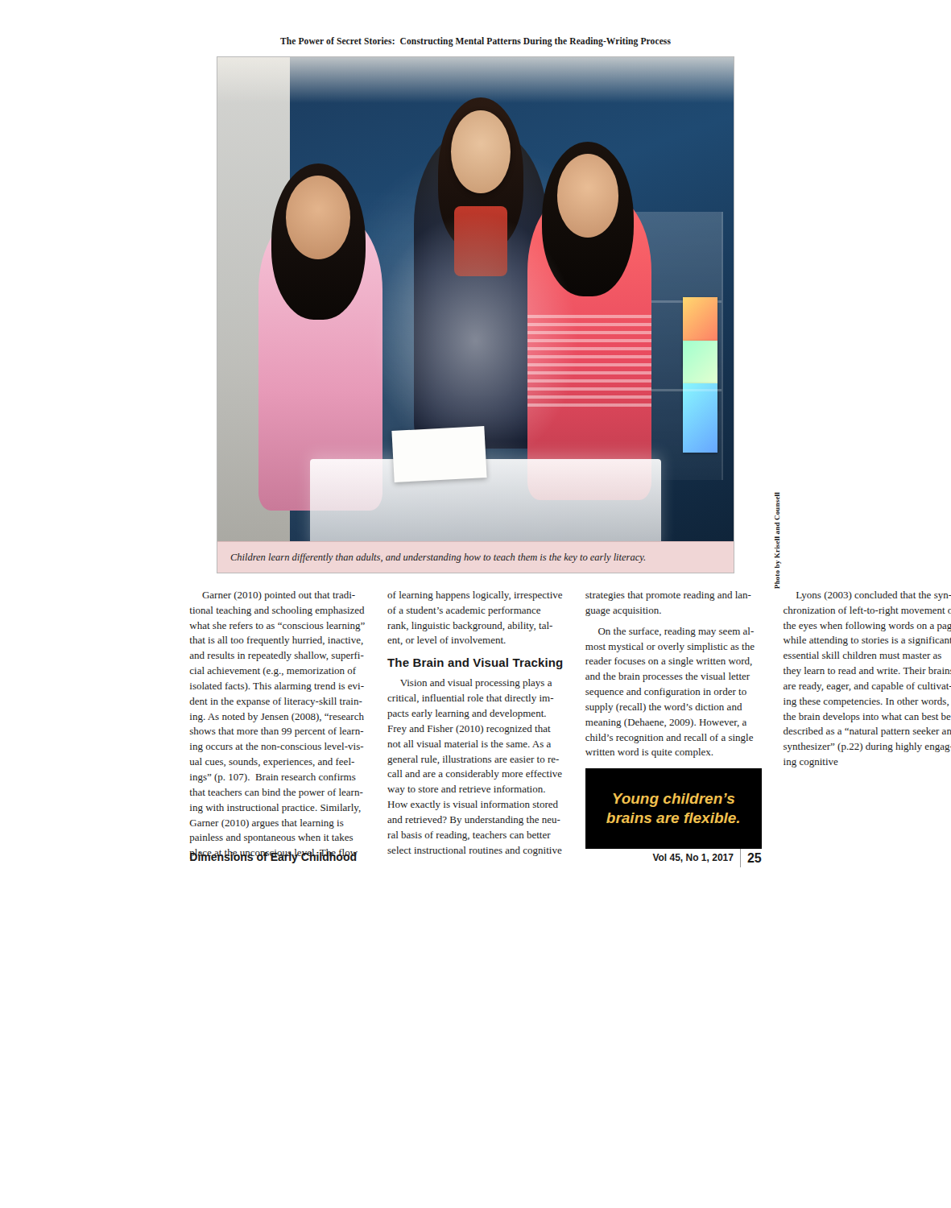The Power of Secret Stories: Constructing Mental Patterns During the Reading-Writing Process
Children learn differently than adults, and understanding how to teach them is the key to early literacy.
Photo by Krisell and Counsell
Garner (2010) pointed out that traditional teaching and schooling emphasized what she refers to as “conscious learning” that is all too frequently hurried, inactive, and results in repeatedly shallow, superficial achievement (e.g., memorization of isolated facts). This alarming trend is evident in the expanse of literacy-skill training. As noted by Jensen (2008), “research shows that more than 99 percent of learning occurs at the non-conscious level-visual cues, sounds, experiences, and feelings” (p. 107). Brain research confirms that teachers can bind the power of learning with instructional practice. Similarly, Garner (2010) argues that learning is painless and spontaneous when it takes place at the unconscious level. The flow of learning happens logically, irrespective of a student’s academic performance rank, linguistic background, ability, talent, or level of involvement.
The Brain and Visual Tracking
Vision and visual processing plays a critical, influential role that directly impacts early learning and development. Frey and Fisher (2010) recognized that not all visual material is the same. As a general rule, illustrations are easier to recall and are a considerably more effective way to store and retrieve information. How exactly is visual information stored and retrieved? By understanding the neural basis of reading, teachers can better select instructional routines and cognitive strategies that promote reading and language acquisition.
On the surface, reading may seem almost mystical or overly simplistic as the reader focuses on a single written word, and the brain processes the visual letter sequence and configuration in order to supply (recall) the word’s diction and meaning (Dehaene, 2009). However, a child’s recognition and recall of a single written word is quite complex.
Young children’s brains are flexible.
Lyons (2003) concluded that the synchronization of left-to-right movement of the eyes when following words on a page while attending to stories is a significant, essential skill children must master as they learn to read and write. Their brains are ready, eager, and capable of cultivating these competencies. In other words, the brain develops into what can best be described as a “natural pattern seeker and synthesizer” (p.22) during highly engaging cognitive
Dimensions of Early Childhood
Vol 45, No 1, 201725